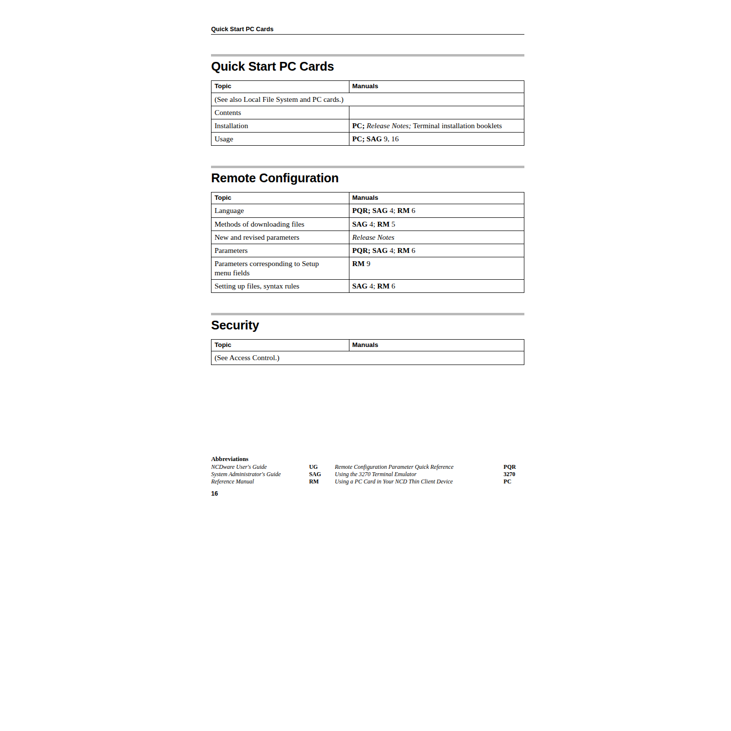Quick Start PC Cards
Quick Start PC Cards
| Topic | Manuals |
| --- | --- |
| (See also Local File System and PC cards.) |
| Contents | |
| Installation | PC; Release Notes; Terminal installation booklets |
| Usage | PC; SAG 9, 16 |
Remote Configuration
| Topic | Manuals |
| --- | --- |
| Language | PQR; SAG 4; RM 6 |
| Methods of downloading files | SAG 4; RM 5 |
| New and revised parameters | Release Notes |
| Parameters | PQR; SAG 4; RM 6 |
| Parameters corresponding to Setup menu fields | RM 9 |
| Setting up files, syntax rules | SAG 4; RM 6 |
Security
| Topic | Manuals |
| --- | --- |
| (See Access Control.) |
Abbreviations
| NCDware User's Guide | UG | Remote Configuration Parameter Quick Reference | PQR |
| System Administrator's Guide | SAG | Using the 3270 Terminal Emulator | 3270 |
| Reference Manual | RM | Using a PC Card in Your NCD Thin Client Device | PC |
16